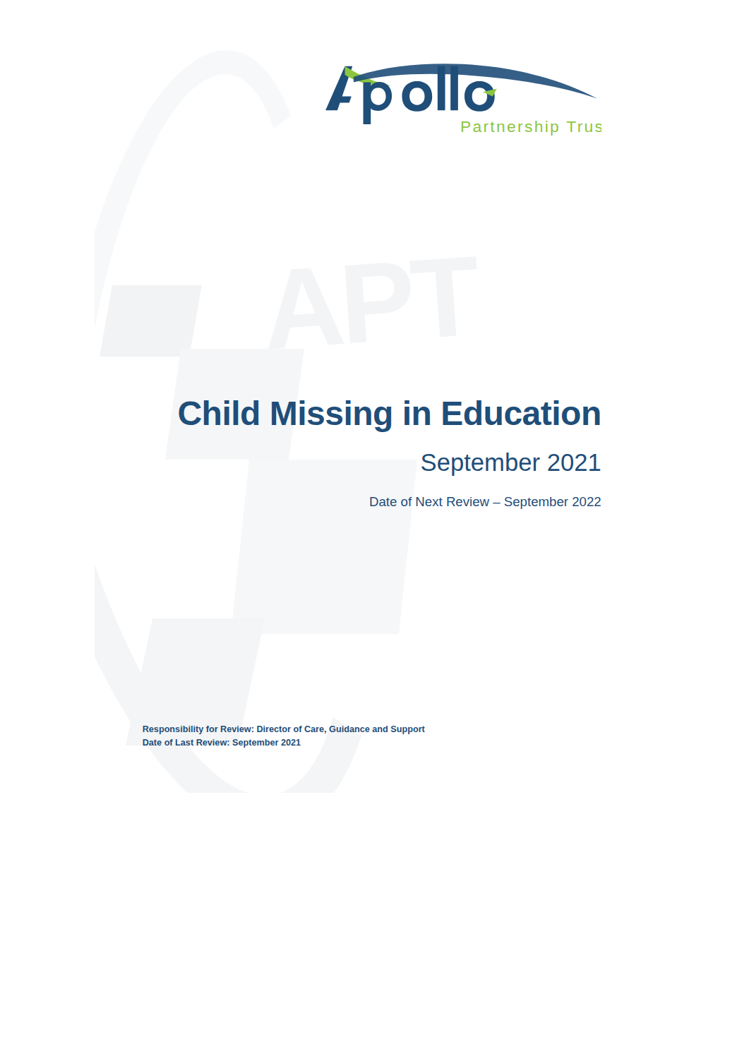APT
Apollo Partnership Trust Partnership Trust
Child Missing in Education
September 2021
Date of Next Review – September 2022
Responsibility for Review: Director of Care, Guidance and Support
Date of Last Review: September 2021